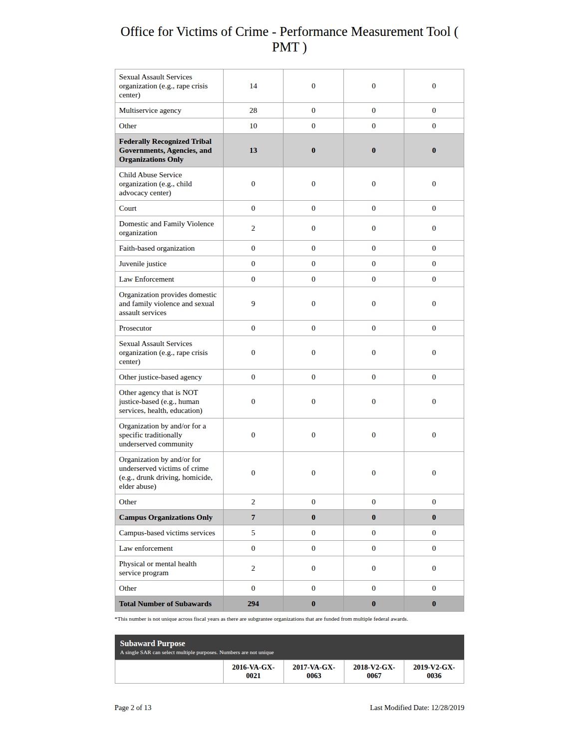Office for Victims of Crime - Performance Measurement Tool ( PMT )
| Sexual Assault Services organization (e.g., rape crisis center) | 14 | 0 | 0 | 0 |
| Multiservice agency | 28 | 0 | 0 | 0 |
| Other | 10 | 0 | 0 | 0 |
| Federally Recognized Tribal Governments, Agencies, and Organizations Only | 13 | 0 | 0 | 0 |
| Child Abuse Service organization (e.g., child advocacy center) | 0 | 0 | 0 | 0 |
| Court | 0 | 0 | 0 | 0 |
| Domestic and Family Violence organization | 2 | 0 | 0 | 0 |
| Faith-based organization | 0 | 0 | 0 | 0 |
| Juvenile justice | 0 | 0 | 0 | 0 |
| Law Enforcement | 0 | 0 | 0 | 0 |
| Organization provides domestic and family violence and sexual assault services | 9 | 0 | 0 | 0 |
| Prosecutor | 0 | 0 | 0 | 0 |
| Sexual Assault Services organization (e.g., rape crisis center) | 0 | 0 | 0 | 0 |
| Other justice-based agency | 0 | 0 | 0 | 0 |
| Other agency that is NOT justice-based (e.g., human services, health, education) | 0 | 0 | 0 | 0 |
| Organization by and/or for a specific traditionally underserved community | 0 | 0 | 0 | 0 |
| Organization by and/or for underserved victims of crime (e.g., drunk driving, homicide, elder abuse) | 0 | 0 | 0 | 0 |
| Other | 2 | 0 | 0 | 0 |
| Campus Organizations Only | 7 | 0 | 0 | 0 |
| Campus-based victims services | 5 | 0 | 0 | 0 |
| Law enforcement | 0 | 0 | 0 | 0 |
| Physical or mental health service program | 2 | 0 | 0 | 0 |
| Other | 0 | 0 | 0 | 0 |
| Total Number of Subawards | 294 | 0 | 0 | 0 |
*This number is not unique across fiscal years as there are subgrantee organizations that are funded from multiple federal awards.
Subaward Purpose
A single SAR can select multiple purposes. Numbers are not unique
| | 2016-VA-GX-0021 | 2017-VA-GX-0063 | 2018-V2-GX-0067 | 2019-V2-GX-0036 |
Page 2 of 13
Last Modified Date: 12/28/2019